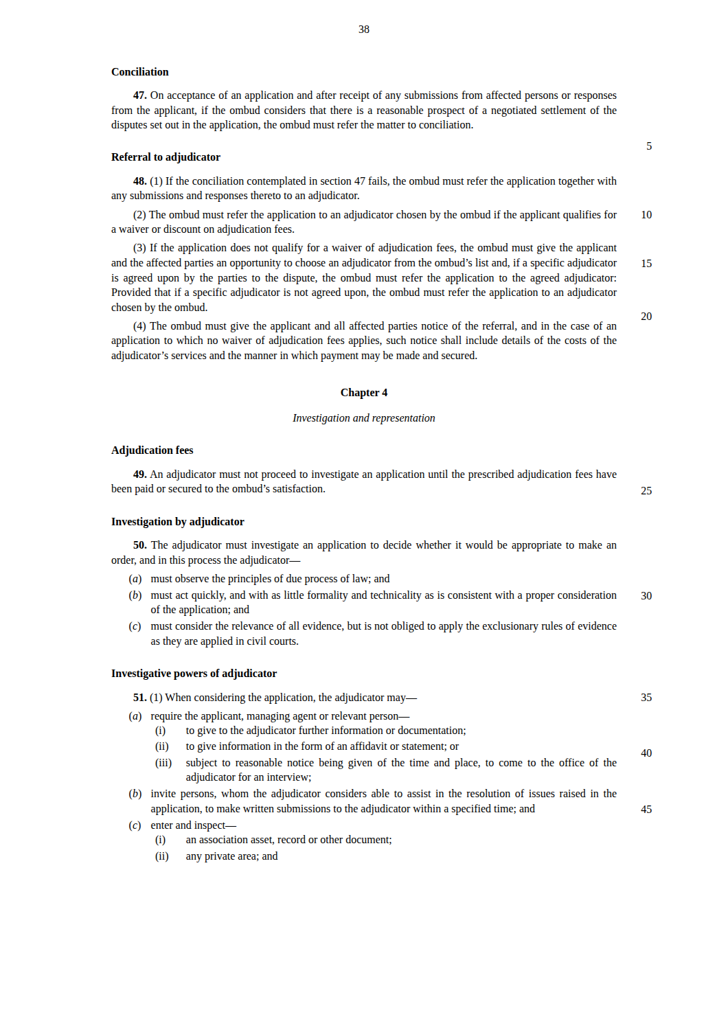38
Conciliation
5
47. On acceptance of an application and after receipt of any submissions from affected persons or responses from the applicant, if the ombud considers that there is a reasonable prospect of a negotiated settlement of the disputes set out in the application, the ombud must refer the matter to conciliation.
Referral to adjudicator
10 15 20
48. (1) If the conciliation contemplated in section 47 fails, the ombud must refer the application together with any submissions and responses thereto to an adjudicator.
(2) The ombud must refer the application to an adjudicator chosen by the ombud if the applicant qualifies for a waiver or discount on adjudication fees.
(3) If the application does not qualify for a waiver of adjudication fees, the ombud must give the applicant and the affected parties an opportunity to choose an adjudicator from the ombud’s list and, if a specific adjudicator is agreed upon by the parties to the dispute, the ombud must refer the application to the agreed adjudicator: Provided that if a specific adjudicator is not agreed upon, the ombud must refer the application to an adjudicator chosen by the ombud.
(4) The ombud must give the applicant and all affected parties notice of the referral, and in the case of an application to which no waiver of adjudication fees applies, such notice shall include details of the costs of the adjudicator’s services and the manner in which payment may be made and secured.
Chapter 4
Investigation and representation
Adjudication fees
25
49. An adjudicator must not proceed to investigate an application until the prescribed adjudication fees have been paid or secured to the ombud’s satisfaction.
Investigation by adjudicator
30
50. The adjudicator must investigate an application to decide whether it would be appropriate to make an order, and in this process the adjudicator—
(a) must observe the principles of due process of law; and
(b) must act quickly, and with as little formality and technicality as is consistent with a proper consideration of the application; and
(c) must consider the relevance of all evidence, but is not obliged to apply the exclusionary rules of evidence as they are applied in civil courts.
Investigative powers of adjudicator
35 40 45
51. (1) When considering the application, the adjudicator may—
(a) require the applicant, managing agent or relevant person—
(i) to give to the adjudicator further information or documentation;
(ii) to give information in the form of an affidavit or statement; or
(iii) subject to reasonable notice being given of the time and place, to come to the office of the adjudicator for an interview;
(b) invite persons, whom the adjudicator considers able to assist in the resolution of issues raised in the application, to make written submissions to the adjudicator within a specified time; and
(c) enter and inspect—
(i) an association asset, record or other document;
(ii) any private area; and